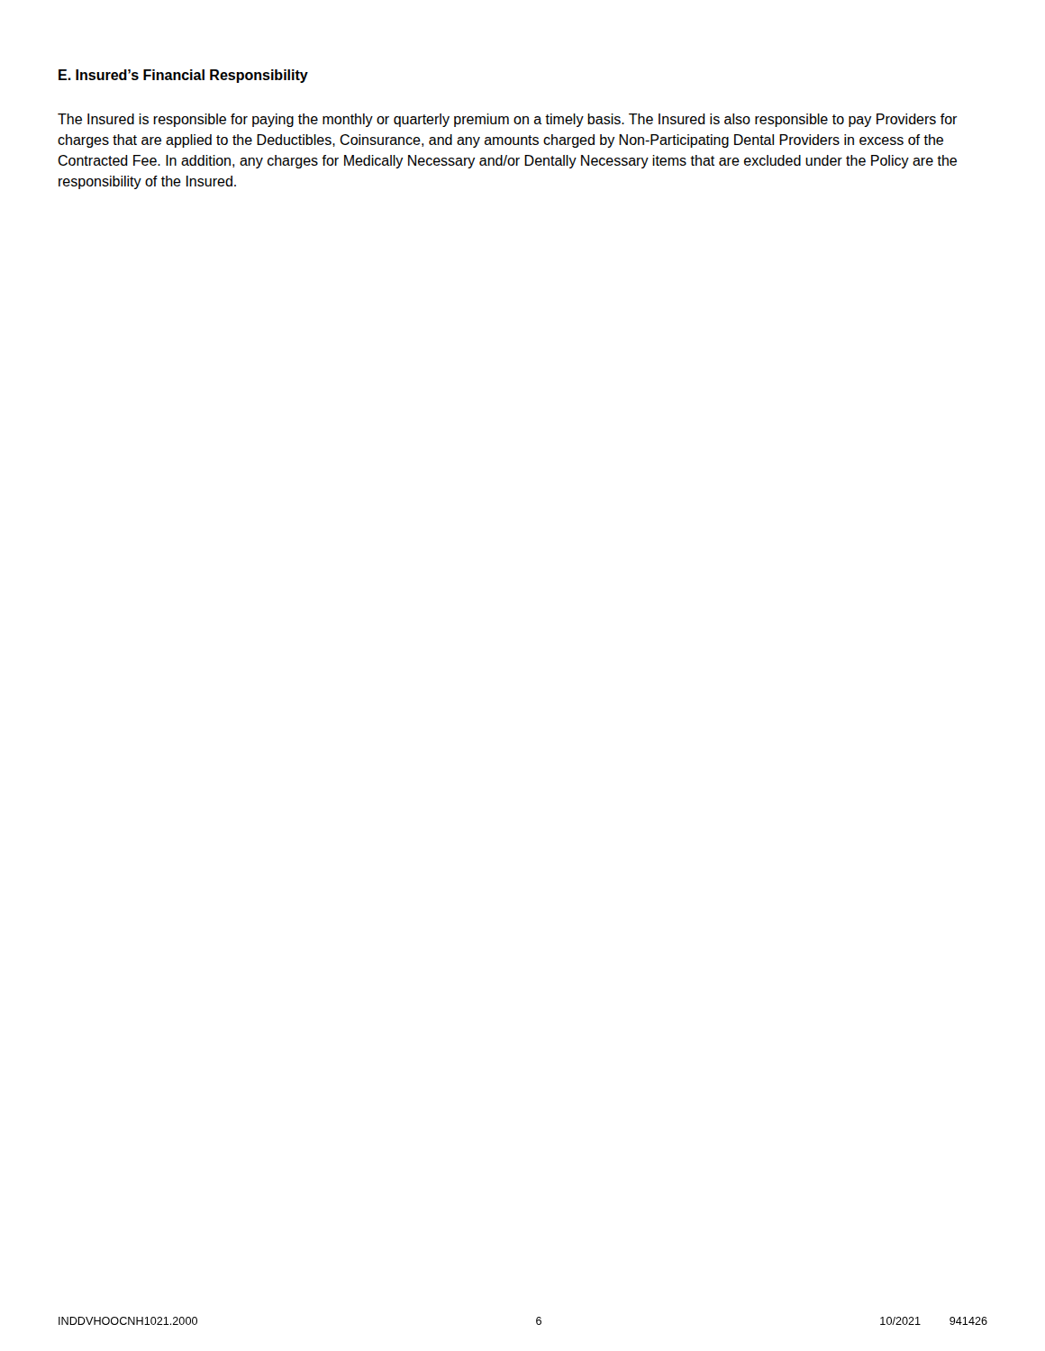E. Insured’s Financial Responsibility
The Insured is responsible for paying the monthly or quarterly premium on a timely basis. The Insured is also responsible to pay Providers for charges that are applied to the Deductibles, Coinsurance, and any amounts charged by Non-Participating Dental Providers in excess of the Contracted Fee. In addition, any charges for Medically Necessary and/or Dentally Necessary items that are excluded under the Policy are the responsibility of the Insured.
INDDVHOOCNH1021.2000
6
10/2021941426